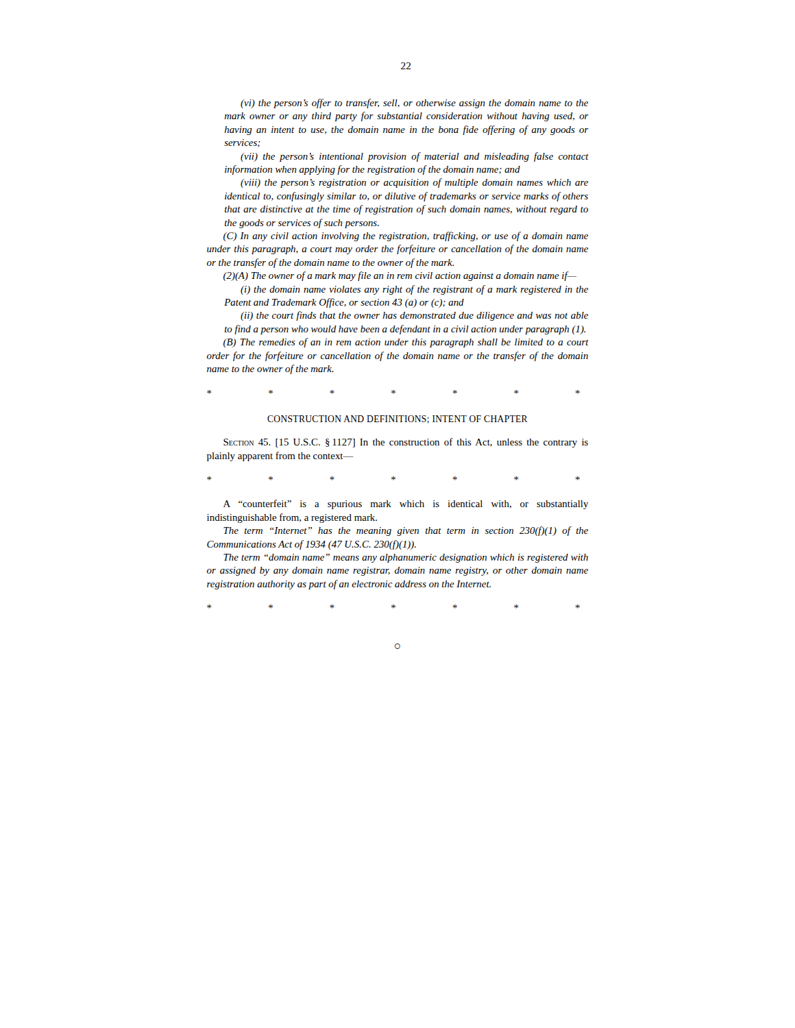22
(vi) the person’s offer to transfer, sell, or otherwise assign the domain name to the mark owner or any third party for substantial consideration without having used, or having an intent to use, the domain name in the bona fide offering of any goods or services;
(vii) the person’s intentional provision of material and misleading false contact information when applying for the registration of the domain name; and
(viii) the person’s registration or acquisition of multiple domain names which are identical to, confusingly similar to, or dilutive of trademarks or service marks of others that are distinctive at the time of registration of such domain names, without regard to the goods or services of such persons.
(C) In any civil action involving the registration, trafficking, or use of a domain name under this paragraph, a court may order the forfeiture or cancellation of the domain name or the transfer of the domain name to the owner of the mark.
(2)(A) The owner of a mark may file an in rem civil action against a domain name if—
(i) the domain name violates any right of the registrant of a mark registered in the Patent and Trademark Office, or section 43 (a) or (c); and
(ii) the court finds that the owner has demonstrated due diligence and was not able to find a person who would have been a defendant in a civil action under paragraph (1).
(B) The remedies of an in rem action under this paragraph shall be limited to a court order for the forfeiture or cancellation of the domain name or the transfer of the domain name to the owner of the mark.
* * * * * * *
CONSTRUCTION AND DEFINITIONS; INTENT OF CHAPTER
Section 45. [15 U.S.C. § 1127] In the construction of this Act, unless the contrary is plainly apparent from the context—
* * * * * * *
A “counterfeit” is a spurious mark which is identical with, or substantially indistinguishable from, a registered mark.
The term “Internet” has the meaning given that term in section 230(f)(1) of the Communications Act of 1934 (47 U.S.C. 230(f)(1)).
The term “domain name” means any alphanumeric designation which is registered with or assigned by any domain name registrar, domain name registry, or other domain name registration authority as part of an electronic address on the Internet.
* * * * * * *
○